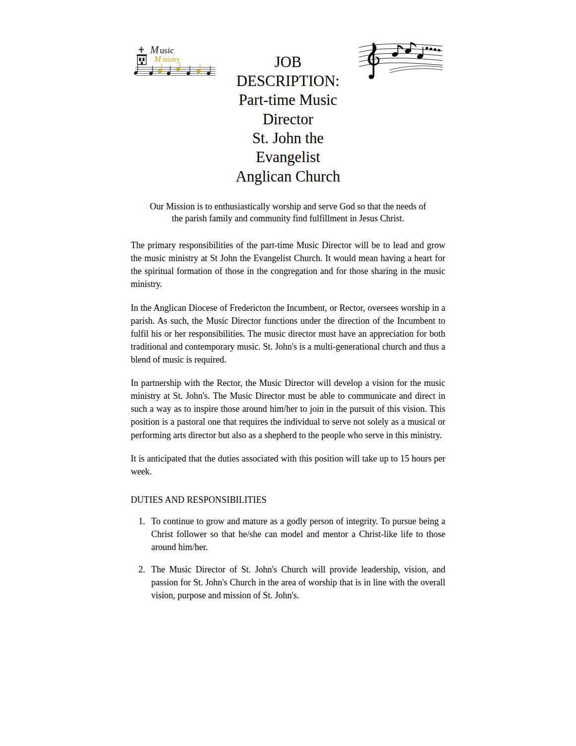M usic M inistry
JOB DESCRIPTION: Part-time Music Director
St. John the Evangelist Anglican Church
Our Mission is to enthusiastically worship and serve God so that the needs of the parish family and community find fulfillment in Jesus Christ.
The primary responsibilities of the part-time Music Director will be to lead and grow the music ministry at St John the Evangelist Church. It would mean having a heart for the spiritual formation of those in the congregation and for those sharing in the music ministry.
In the Anglican Diocese of Fredericton the Incumbent, or Rector, oversees worship in a parish. As such, the Music Director functions under the direction of the Incumbent to fulfil his or her responsibilities. The music director must have an appreciation for both traditional and contemporary music. St. John's is a multi-generational church and thus a blend of music is required.
In partnership with the Rector, the Music Director will develop a vision for the music ministry at St. John's. The Music Director must be able to communicate and direct in such a way as to inspire those around him/her to join in the pursuit of this vision. This position is a pastoral one that requires the individual to serve not solely as a musical or performing arts director but also as a shepherd to the people who serve in this ministry.
It is anticipated that the duties associated with this position will take up to 15 hours per week.
DUTIES AND RESPONSIBILITIES
To continue to grow and mature as a godly person of integrity. To pursue being a Christ follower so that he/she can model and mentor a Christ-like life to those around him/her.
The Music Director of St. John's Church will provide leadership, vision, and passion for St. John's Church in the area of worship that is in line with the overall vision, purpose and mission of St. John's.